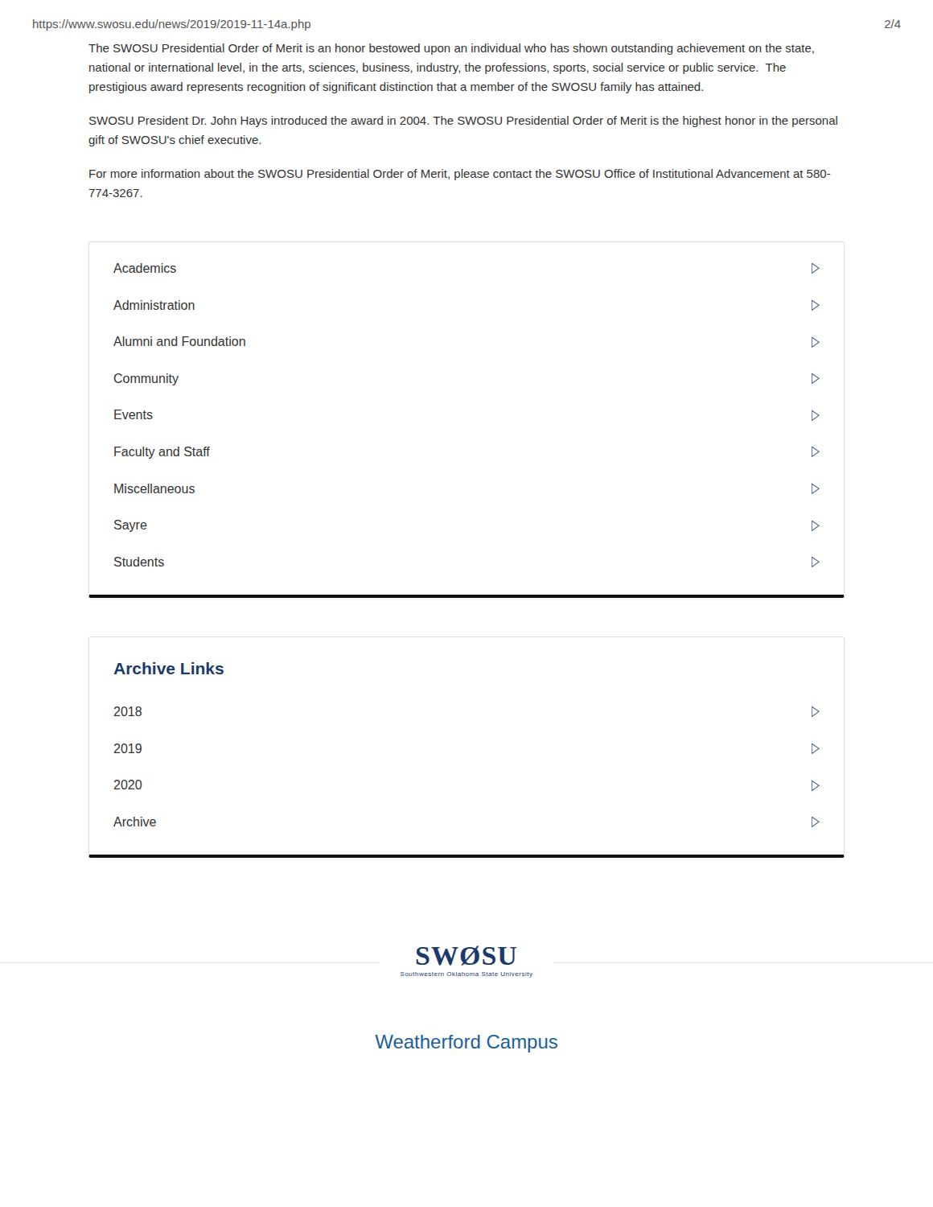https://www.swosu.edu/news/2019/2019-11-14a.php 2/4
The SWOSU Presidential Order of Merit is an honor bestowed upon an individual who has shown outstanding achievement on the state, national or international level, in the arts, sciences, business, industry, the professions, sports, social service or public service. The prestigious award represents recognition of significant distinction that a member of the SWOSU family has attained.
SWOSU President Dr. John Hays introduced the award in 2004. The SWOSU Presidential Order of Merit is the highest honor in the personal gift of SWOSU's chief executive.
For more information about the SWOSU Presidential Order of Merit, please contact the SWOSU Office of Institutional Advancement at 580-774-3267.
Academics ▷
Administration ▷
Alumni and Foundation ▷
Community ▷
Events ▷
Faculty and Staff ▷
Miscellaneous ▷
Sayre ▷
Students ▷
Archive Links
2018 ▷
2019 ▷
2020 ▷
Archive ▷
SWØSU
Southwestern Oklahoma State University
Weatherford Campus